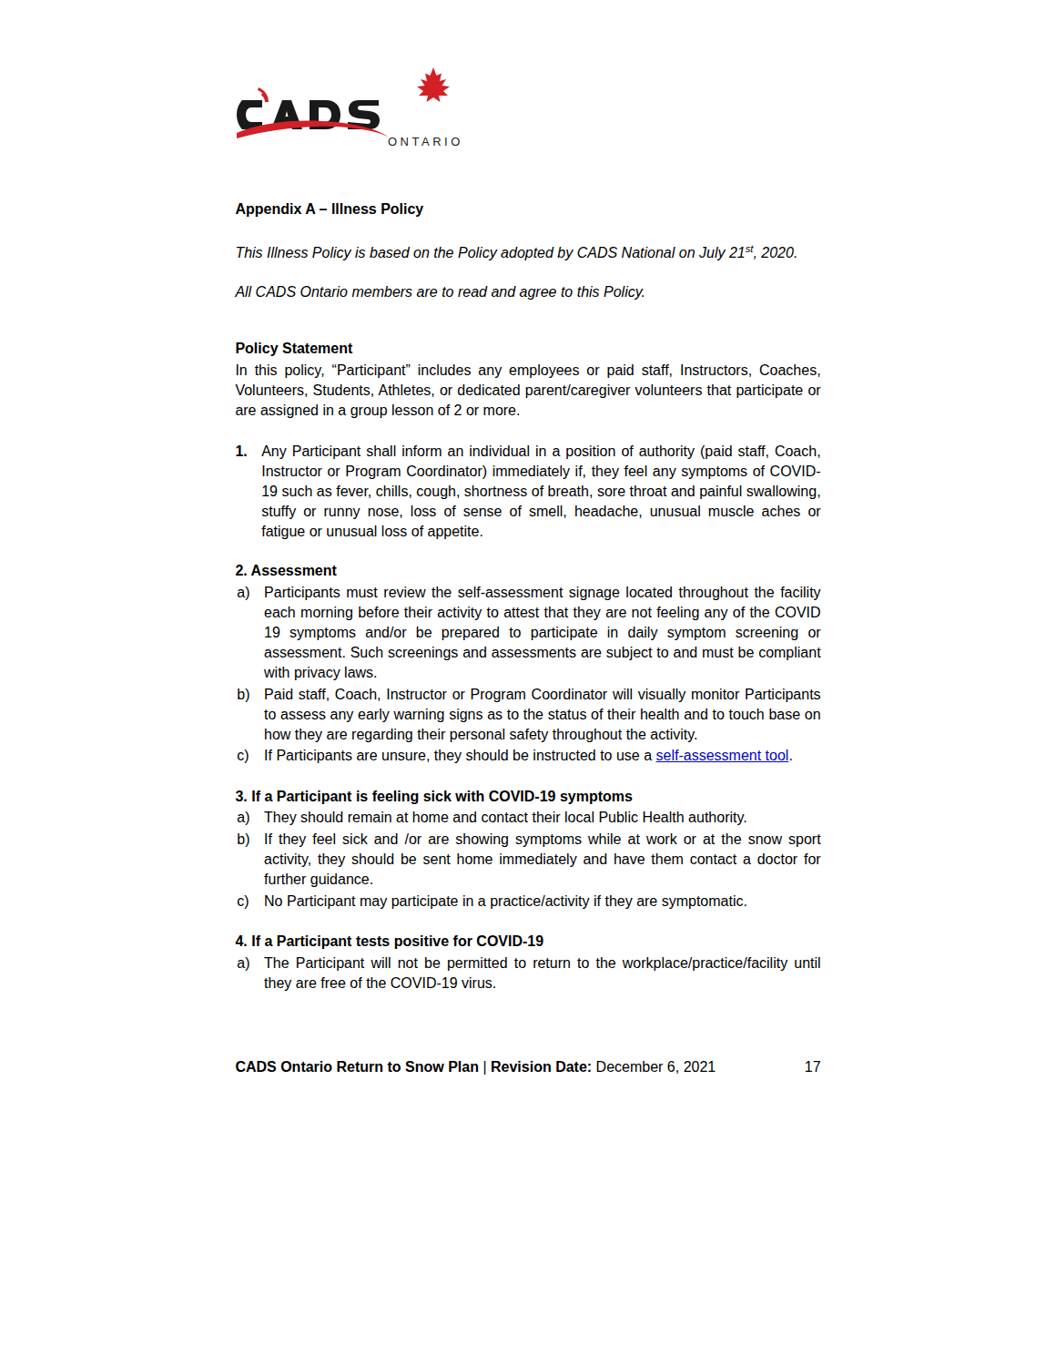ONTARIO
Appendix A – Illness Policy
This Illness Policy is based on the Policy adopted by CADS National on July 21st, 2020.
All CADS Ontario members are to read and agree to this Policy.
Policy Statement
In this policy, “Participant” includes any employees or paid staff, Instructors, Coaches, Volunteers, Students, Athletes, or dedicated parent/caregiver volunteers that participate or are assigned in a group lesson of 2 or more.
1. Any Participant shall inform an individual in a position of authority (paid staff, Coach, Instructor or Program Coordinator) immediately if, they feel any symptoms of COVID-19 such as fever, chills, cough, shortness of breath, sore throat and painful swallowing, stuffy or runny nose, loss of sense of smell, headache, unusual muscle aches or fatigue or unusual loss of appetite.
2. Assessment
a) Participants must review the self-assessment signage located throughout the facility each morning before their activity to attest that they are not feeling any of the COVID 19 symptoms and/or be prepared to participate in daily symptom screening or assessment. Such screenings and assessments are subject to and must be compliant with privacy laws.
b) Paid staff, Coach, Instructor or Program Coordinator will visually monitor Participants to assess any early warning signs as to the status of their health and to touch base on how they are regarding their personal safety throughout the activity.
c) If Participants are unsure, they should be instructed to use a self-assessment tool.
3. If a Participant is feeling sick with COVID-19 symptoms
a) They should remain at home and contact their local Public Health authority.
b) If they feel sick and /or are showing symptoms while at work or at the snow sport activity, they should be sent home immediately and have them contact a doctor for further guidance.
c) No Participant may participate in a practice/activity if they are symptomatic.
4. If a Participant tests positive for COVID-19
a) The Participant will not be permitted to return to the workplace/practice/facility until they are free of the COVID-19 virus.
CADS Ontario Return to Snow Plan | Revision Date: December 6, 2021
17